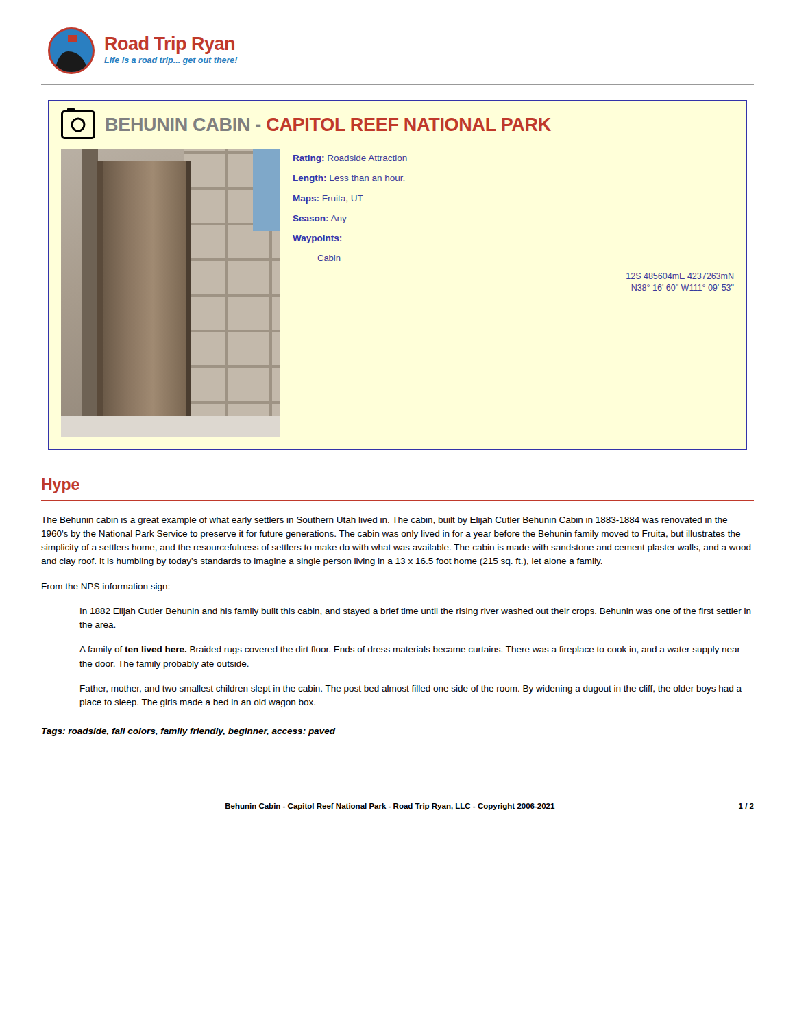Road Trip Ryan
Life is a road trip... get out there!
BEHUNIN CABIN - CAPITOL REEF NATIONAL PARK
Rating: Roadside Attraction
Length: Less than an hour.
Maps: Fruita, UT
Season: Any
Waypoints:
Cabin
12S 485604mE 4237263mN
N38° 16' 60" W111° 09' 53"
Hype
The Behunin cabin is a great example of what early settlers in Southern Utah lived in. The cabin, built by Elijah Cutler Behunin Cabin in 1883-1884 was renovated in the 1960's by the National Park Service to preserve it for future generations. The cabin was only lived in for a year before the Behunin family moved to Fruita, but illustrates the simplicity of a settlers home, and the resourcefulness of settlers to make do with what was available. The cabin is made with sandstone and cement plaster walls, and a wood and clay roof. It is humbling by today's standards to imagine a single person living in a 13 x 16.5 foot home (215 sq. ft.), let alone a family.
From the NPS information sign:
In 1882 Elijah Cutler Behunin and his family built this cabin, and stayed a brief time until the rising river washed out their crops. Behunin was one of the first settler in the area.
A family of ten lived here. Braided rugs covered the dirt floor. Ends of dress materials became curtains. There was a fireplace to cook in, and a water supply near the door. The family probably ate outside.
Father, mother, and two smallest children slept in the cabin. The post bed almost filled one side of the room. By widening a dugout in the cliff, the older boys had a place to sleep. The girls made a bed in an old wagon box.
Tags: roadside, fall colors, family friendly, beginner, access: paved
Behunin Cabin - Capitol Reef National Park - Road Trip Ryan, LLC - Copyright 2006-2021
1 / 2